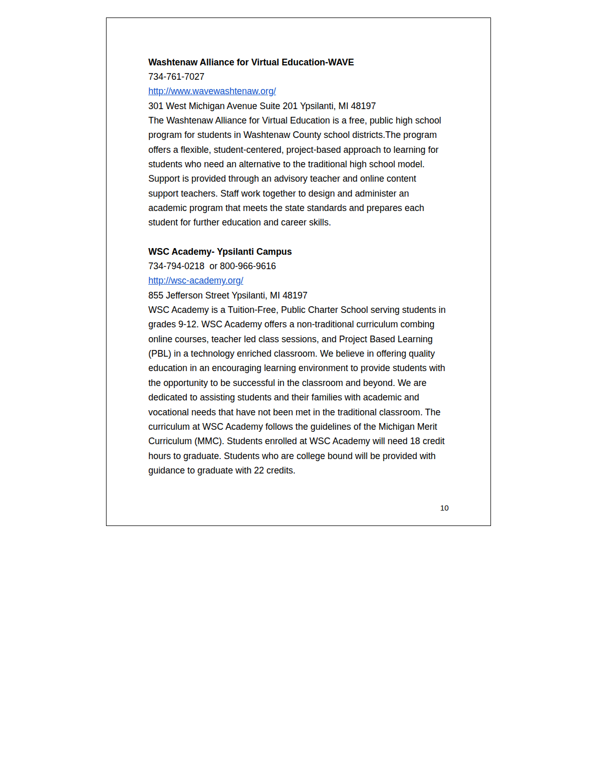Washtenaw Alliance for Virtual Education-WAVE
734-761-7027
http://www.wavewashtenaw.org/
301 West Michigan Avenue Suite 201 Ypsilanti, MI 48197
The Washtenaw Alliance for Virtual Education is a free, public high school program for students in Washtenaw County school districts.The program offers a flexible, student-centered, project-based approach to learning for students who need an alternative to the traditional high school model. Support is provided through an advisory teacher and online content support teachers. Staff work together to design and administer an academic program that meets the state standards and prepares each student for further education and career skills.
WSC Academy- Ypsilanti Campus
734-794-0218 or 800-966-9616
http://wsc-academy.org/
855 Jefferson Street Ypsilanti, MI 48197
WSC Academy is a Tuition-Free, Public Charter School serving students in grades 9-12. WSC Academy offers a non-traditional curriculum combing online courses, teacher led class sessions, and Project Based Learning (PBL) in a technology enriched classroom. We believe in offering quality education in an encouraging learning environment to provide students with the opportunity to be successful in the classroom and beyond. We are dedicated to assisting students and their families with academic and vocational needs that have not been met in the traditional classroom. The curriculum at WSC Academy follows the guidelines of the Michigan Merit Curriculum (MMC). Students enrolled at WSC Academy will need 18 credit hours to graduate. Students who are college bound will be provided with guidance to graduate with 22 credits.
10